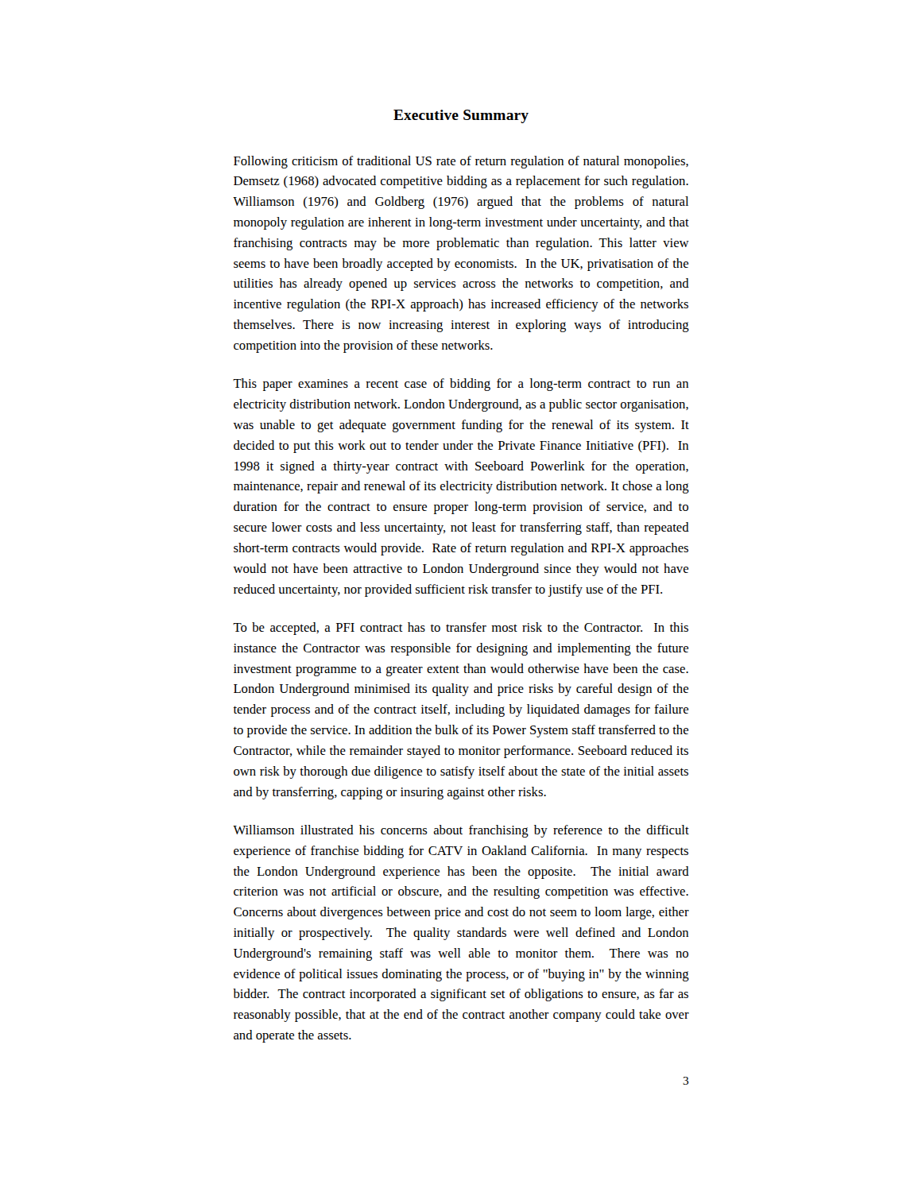Executive Summary
Following criticism of traditional US rate of return regulation of natural monopolies, Demsetz (1968) advocated competitive bidding as a replacement for such regulation. Williamson (1976) and Goldberg (1976) argued that the problems of natural monopoly regulation are inherent in long-term investment under uncertainty, and that franchising contracts may be more problematic than regulation. This latter view seems to have been broadly accepted by economists. In the UK, privatisation of the utilities has already opened up services across the networks to competition, and incentive regulation (the RPI-X approach) has increased efficiency of the networks themselves. There is now increasing interest in exploring ways of introducing competition into the provision of these networks.
This paper examines a recent case of bidding for a long-term contract to run an electricity distribution network. London Underground, as a public sector organisation, was unable to get adequate government funding for the renewal of its system. It decided to put this work out to tender under the Private Finance Initiative (PFI). In 1998 it signed a thirty-year contract with Seeboard Powerlink for the operation, maintenance, repair and renewal of its electricity distribution network. It chose a long duration for the contract to ensure proper long-term provision of service, and to secure lower costs and less uncertainty, not least for transferring staff, than repeated short-term contracts would provide. Rate of return regulation and RPI-X approaches would not have been attractive to London Underground since they would not have reduced uncertainty, nor provided sufficient risk transfer to justify use of the PFI.
To be accepted, a PFI contract has to transfer most risk to the Contractor. In this instance the Contractor was responsible for designing and implementing the future investment programme to a greater extent than would otherwise have been the case. London Underground minimised its quality and price risks by careful design of the tender process and of the contract itself, including by liquidated damages for failure to provide the service. In addition the bulk of its Power System staff transferred to the Contractor, while the remainder stayed to monitor performance. Seeboard reduced its own risk by thorough due diligence to satisfy itself about the state of the initial assets and by transferring, capping or insuring against other risks.
Williamson illustrated his concerns about franchising by reference to the difficult experience of franchise bidding for CATV in Oakland California. In many respects the London Underground experience has been the opposite. The initial award criterion was not artificial or obscure, and the resulting competition was effective. Concerns about divergences between price and cost do not seem to loom large, either initially or prospectively. The quality standards were well defined and London Underground's remaining staff was well able to monitor them. There was no evidence of political issues dominating the process, or of "buying in" by the winning bidder. The contract incorporated a significant set of obligations to ensure, as far as reasonably possible, that at the end of the contract another company could take over and operate the assets.
3